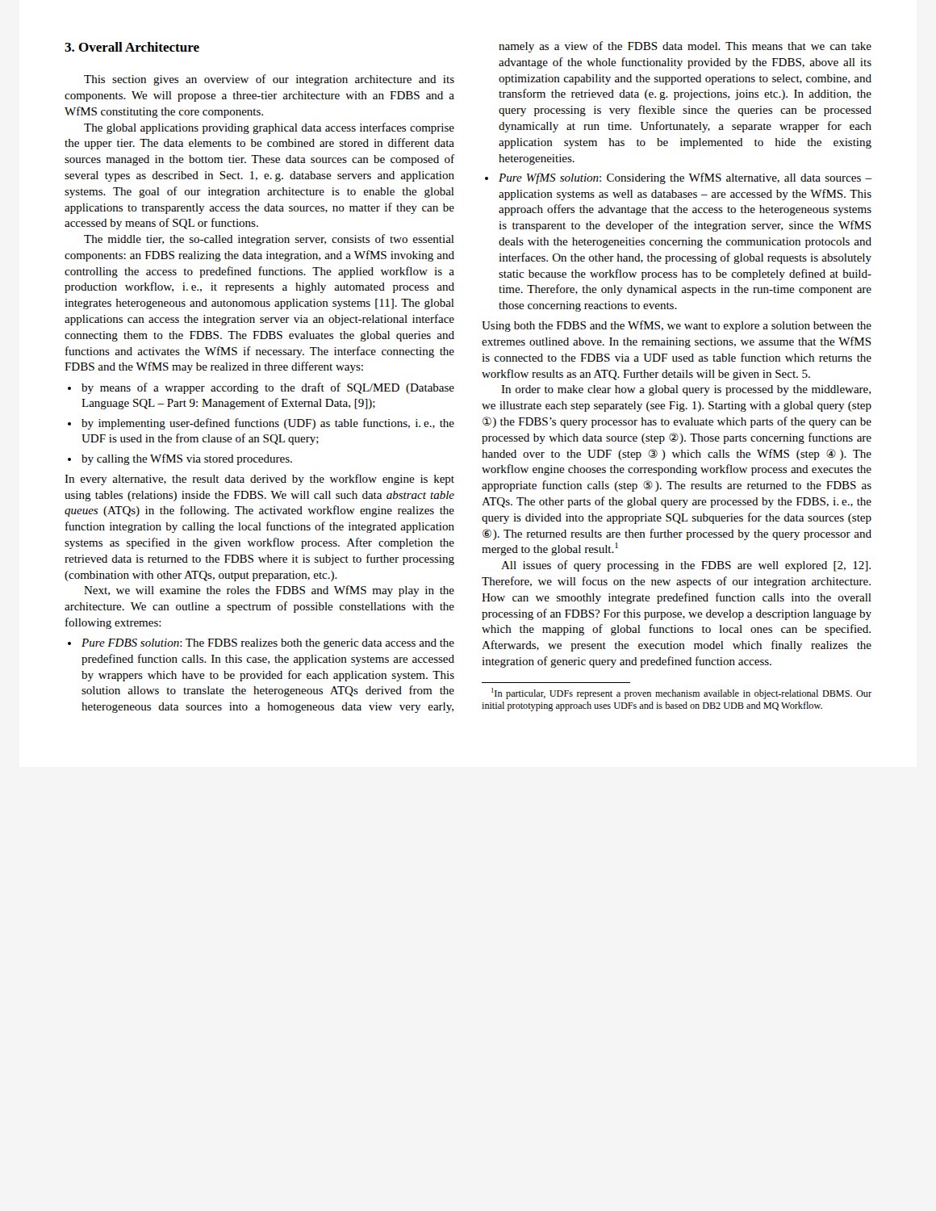3. Overall Architecture
This section gives an overview of our integration architecture and its components. We will propose a three-tier architecture with an FDBS and a WfMS constituting the core components.
The global applications providing graphical data access interfaces comprise the upper tier. The data elements to be combined are stored in different data sources managed in the bottom tier. These data sources can be composed of several types as described in Sect. 1, e. g. database servers and application systems. The goal of our integration architecture is to enable the global applications to transparently access the data sources, no matter if they can be accessed by means of SQL or functions.
The middle tier, the so-called integration server, consists of two essential components: an FDBS realizing the data integration, and a WfMS invoking and controlling the access to predefined functions. The applied workflow is a production workflow, i. e., it represents a highly automated process and integrates heterogeneous and autonomous application systems [11]. The global applications can access the integration server via an object-relational interface connecting them to the FDBS. The FDBS evaluates the global queries and functions and activates the WfMS if necessary. The interface connecting the FDBS and the WfMS may be realized in three different ways:
by means of a wrapper according to the draft of SQL/MED (Database Language SQL – Part 9: Management of External Data, [9]);
by implementing user-defined functions (UDF) as table functions, i. e., the UDF is used in the from clause of an SQL query;
by calling the WfMS via stored procedures.
In every alternative, the result data derived by the workflow engine is kept using tables (relations) inside the FDBS. We will call such data abstract table queues (ATQs) in the following. The activated workflow engine realizes the function integration by calling the local functions of the integrated application systems as specified in the given workflow process. After completion the retrieved data is returned to the FDBS where it is subject to further processing (combination with other ATQs, output preparation, etc.).
Next, we will examine the roles the FDBS and WfMS may play in the architecture. We can outline a spectrum of possible constellations with the following extremes:
Pure FDBS solution: The FDBS realizes both the generic data access and the predefined function calls. In this case, the application systems are accessed by wrappers which have to be provided for each application system. This solution allows to translate the heterogeneous ATQs derived from the heterogeneous data sources into a homogeneous data view very early, namely as a view of the FDBS data model. This means that we can take advantage of the whole functionality provided by the FDBS, above all its optimization capability and the supported operations to select, combine, and transform the retrieved data (e. g. projections, joins etc.). In addition, the query processing is very flexible since the queries can be processed dynamically at run time. Unfortunately, a separate wrapper for each application system has to be implemented to hide the existing heterogeneities.
Pure WfMS solution: Considering the WfMS alternative, all data sources – application systems as well as databases – are accessed by the WfMS. This approach offers the advantage that the access to the heterogeneous systems is transparent to the developer of the integration server, since the WfMS deals with the heterogeneities concerning the communication protocols and interfaces. On the other hand, the processing of global requests is absolutely static because the workflow process has to be completely defined at build-time. Therefore, the only dynamical aspects in the run-time component are those concerning reactions to events.
Using both the FDBS and the WfMS, we want to explore a solution between the extremes outlined above. In the remaining sections, we assume that the WfMS is connected to the FDBS via a UDF used as table function which returns the workflow results as an ATQ. Further details will be given in Sect. 5.
In order to make clear how a global query is processed by the middleware, we illustrate each step separately (see Fig. 1). Starting with a global query (step ①) the FDBS’s query processor has to evaluate which parts of the query can be processed by which data source (step ②). Those parts concerning functions are handed over to the UDF (step ③) which calls the WfMS (step ④). The workflow engine chooses the corresponding workflow process and executes the appropriate function calls (step ⑤). The results are returned to the FDBS as ATQs. The other parts of the global query are processed by the FDBS, i. e., the query is divided into the appropriate SQL subqueries for the data sources (step ⑥). The returned results are then further processed by the query processor and merged to the global result.1
All issues of query processing in the FDBS are well explored [2, 12]. Therefore, we will focus on the new aspects of our integration architecture. How can we smoothly integrate predefined function calls into the overall processing of an FDBS? For this purpose, we develop a description language by which the mapping of global functions to local ones can be specified. Afterwards, we present the execution model which finally realizes the integration of generic query and predefined function access.
1In particular, UDFs represent a proven mechanism available in object-relational DBMS. Our initial prototyping approach uses UDFs and is based on DB2 UDB and MQ Workflow.